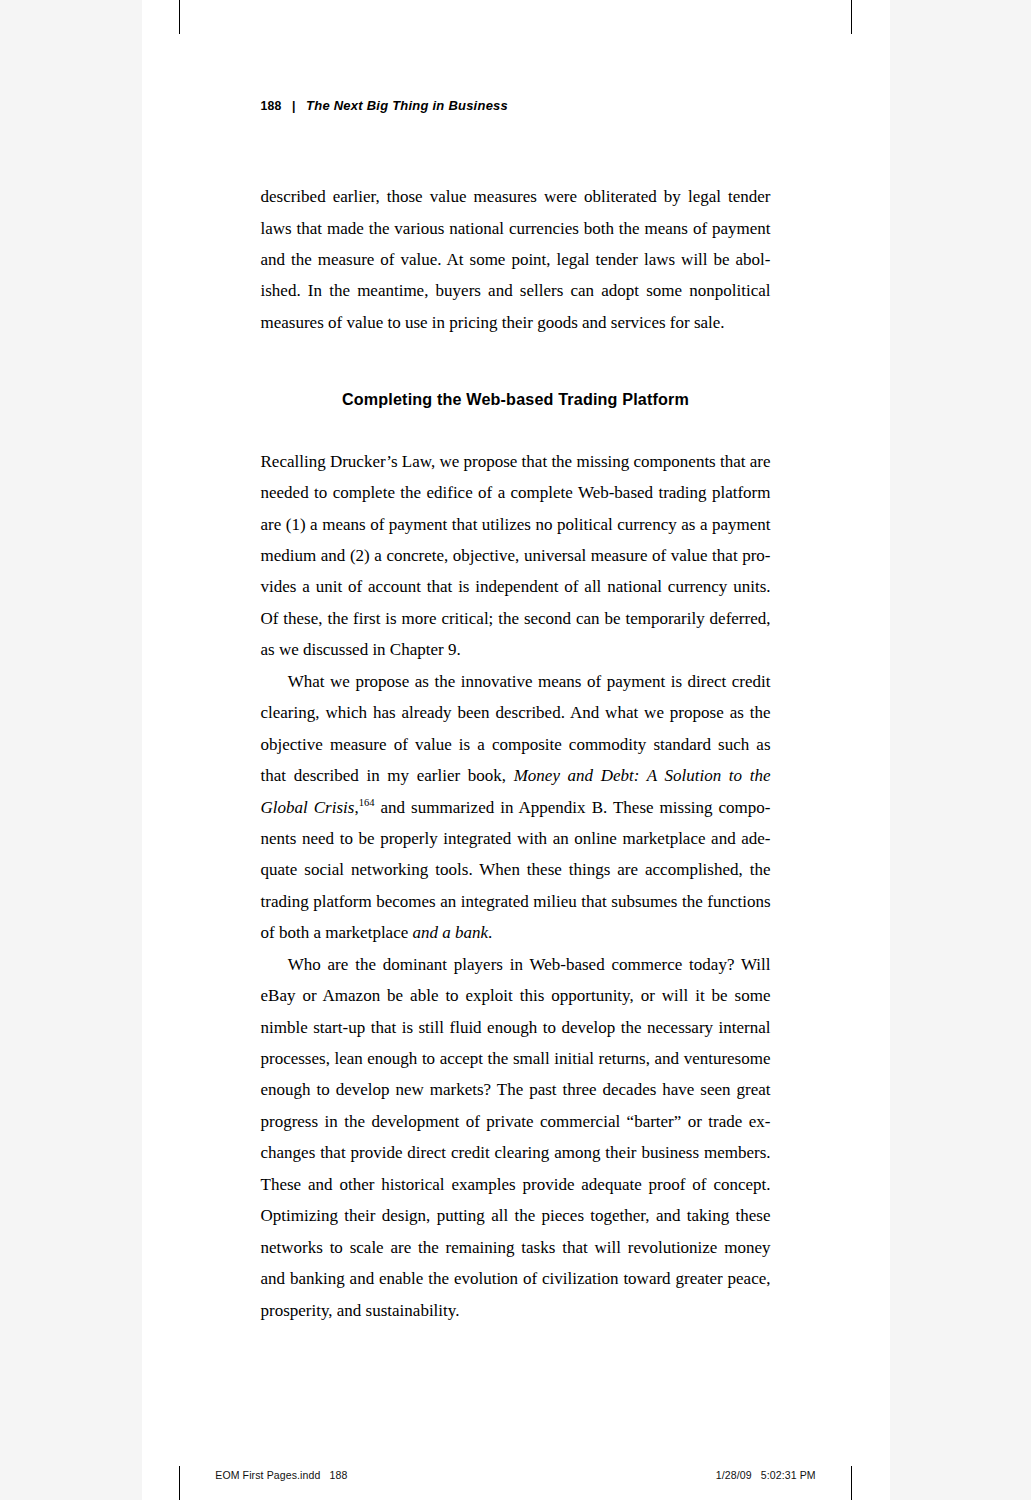188|The Next Big Thing in Business
described earlier, those value measures were obliterated by legal tender laws that made the various national currencies both the means of payment and the measure of value. At some point, legal tender laws will be abolished. In the meantime, buyers and sellers can adopt some nonpolitical measures of value to use in pricing their goods and services for sale.
Completing the Web-based Trading Platform
Recalling Drucker’s Law, we propose that the missing components that are needed to complete the edifice of a complete Web-based trading platform are (1) a means of payment that utilizes no political currency as a payment medium and (2) a concrete, objective, universal measure of value that provides a unit of account that is independent of all national currency units. Of these, the first is more critical; the second can be temporarily deferred, as we discussed in Chapter 9.
What we propose as the innovative means of payment is direct credit clearing, which has already been described. And what we propose as the objective measure of value is a composite commodity standard such as that described in my earlier book, Money and Debt: A Solution to the Global Crisis,164 and summarized in Appendix B. These missing components need to be properly integrated with an online marketplace and adequate social networking tools. When these things are accomplished, the trading platform becomes an integrated milieu that subsumes the functions of both a marketplace and a bank.
Who are the dominant players in Web-based commerce today? Will eBay or Amazon be able to exploit this opportunity, or will it be some nimble start-up that is still fluid enough to develop the necessary internal processes, lean enough to accept the small initial returns, and venturesome enough to develop new markets? The past three decades have seen great progress in the development of private commercial “barter” or trade exchanges that provide direct credit clearing among their business members. These and other historical examples provide adequate proof of concept. Optimizing their design, putting all the pieces together, and taking these networks to scale are the remaining tasks that will revolutionize money and banking and enable the evolution of civilization toward greater peace, prosperity, and sustainability.
EOM First Pages.indd 188 1/28/09 5:02:31 PM